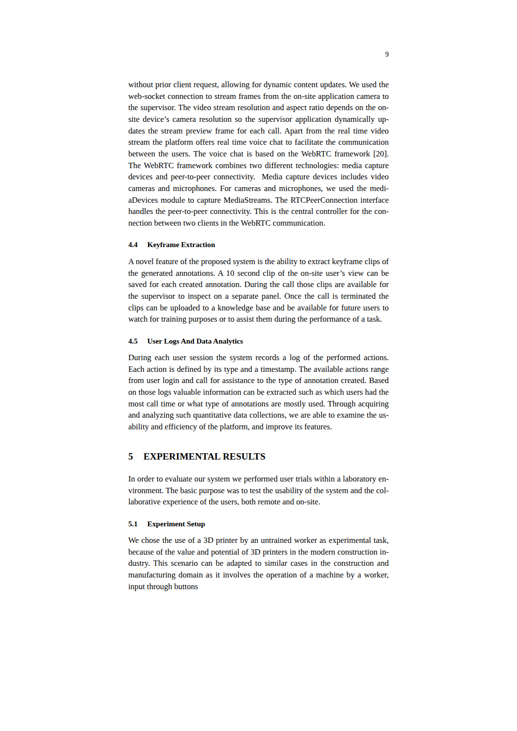9
without prior client request, allowing for dynamic content updates. We used the web-socket connection to stream frames from the on-site application camera to the supervisor. The video stream resolution and aspect ratio depends on the on-site device’s camera resolution so the supervisor application dynamically updates the stream preview frame for each call. Apart from the real time video stream the platform offers real time voice chat to facilitate the communication between the users. The voice chat is based on the WebRTC framework [20]. The WebRTC framework combines two different technologies: media capture devices and peer-to-peer connectivity. Media capture devices includes video cameras and microphones. For cameras and microphones, we used the mediaDevices module to capture MediaStreams. The RTCPeerConnection interface handles the peer-to-peer connectivity. This is the central controller for the connection between two clients in the WebRTC communication.
4.4 Keyframe Extraction
A novel feature of the proposed system is the ability to extract keyframe clips of the generated annotations. A 10 second clip of the on-site user’s view can be saved for each created annotation. During the call those clips are available for the supervisor to inspect on a separate panel. Once the call is terminated the clips can be uploaded to a knowledge base and be available for future users to watch for training purposes or to assist them during the performance of a task.
4.5 User Logs And Data Analytics
During each user session the system records a log of the performed actions. Each action is defined by its type and a timestamp. The available actions range from user login and call for assistance to the type of annotation created. Based on those logs valuable information can be extracted such as which users had the most call time or what type of annotations are mostly used. Through acquiring and analyzing such quantitative data collections, we are able to examine the usability and efficiency of the platform, and improve its features.
5 EXPERIMENTAL RESULTS
In order to evaluate our system we performed user trials within a laboratory environment. The basic purpose was to test the usability of the system and the collaborative experience of the users, both remote and on-site.
5.1 Experiment Setup
We chose the use of a 3D printer by an untrained worker as experimental task, because of the value and potential of 3D printers in the modern construction industry. This scenario can be adapted to similar cases in the construction and manufacturing domain as it involves the operation of a machine by a worker, input through buttons